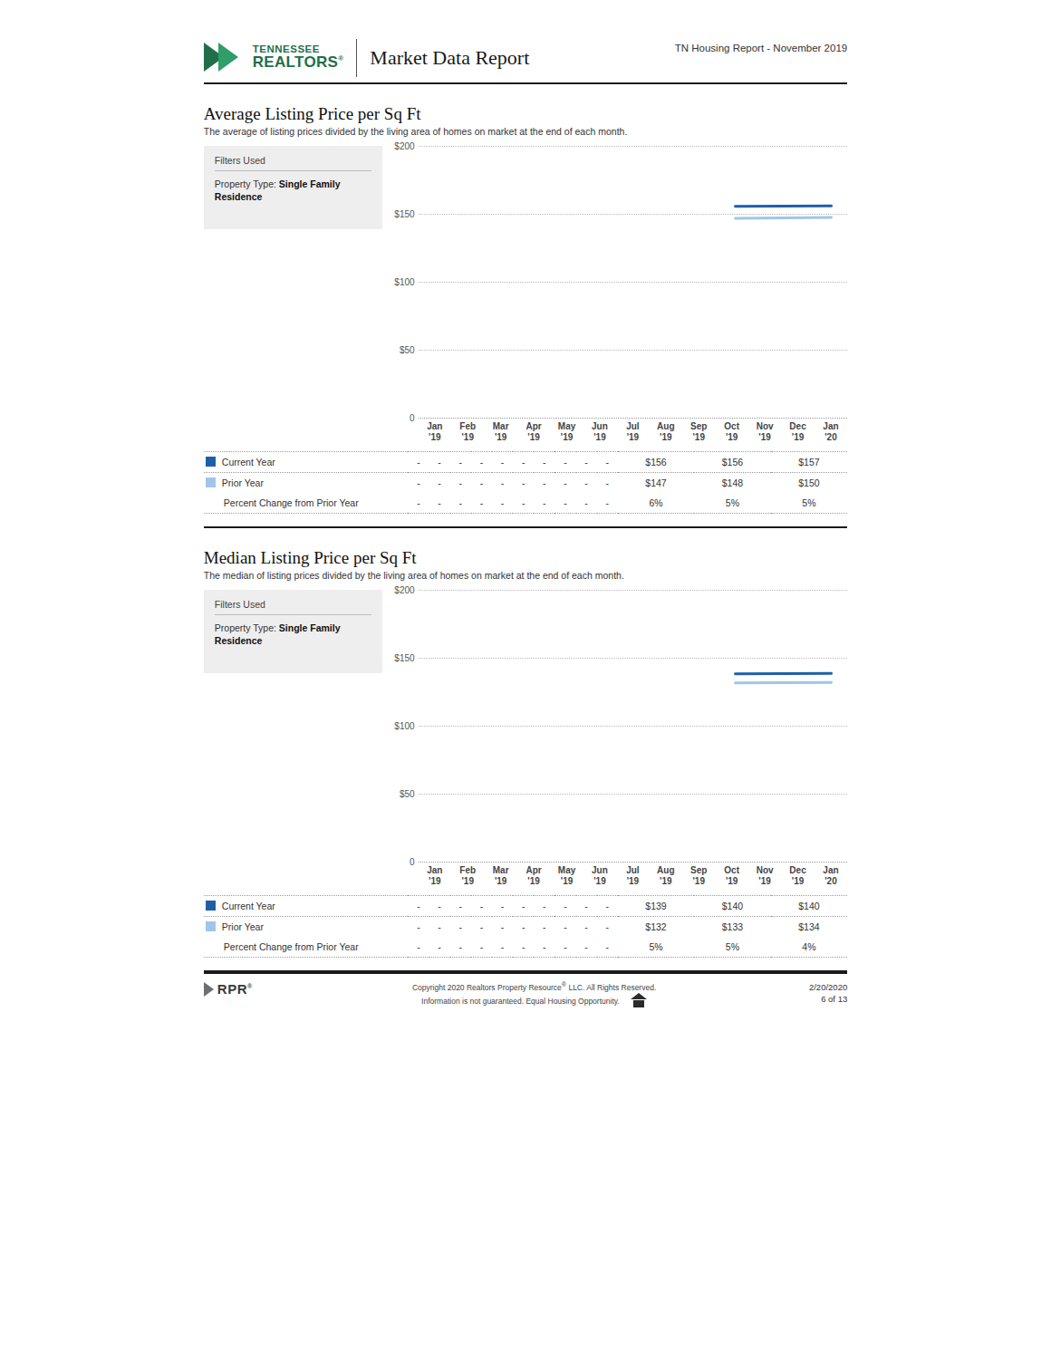TENNESSEE
REALTORS®
Market Data Report
TN Housing Report - November 2019
Average Listing Price per Sq Ft
The average of listing prices divided by the living area of homes on market at the end of each month.
Filters Used
Property Type: Single Family Residence
$200 $150 $100 $50 0
Jan'19
Feb'19
Mar'19
Apr'19
May'19
Jun'19
Jul'19
Aug'19
Sep'19
Oct'19
Nov'19
Dec'19
Jan'20
| Current Year | - | - | - | - | - | - | - | - | - | - | $156 | $156 | $157 |
| Prior Year | - | - | - | - | - | - | - | - | - | - | $147 | $148 | $150 |
| Percent Change from Prior Year | - | - | - | - | - | - | - | - | - | - | 6% | 5% | 5% |
Median Listing Price per Sq Ft
The median of listing prices divided by the living area of homes on market at the end of each month.
Filters Used
Property Type: Single Family Residence
$200 $150 $100 $50 0
Jan'19
Feb'19
Mar'19
Apr'19
May'19
Jun'19
Jul'19
Aug'19
Sep'19
Oct'19
Nov'19
Dec'19
Jan'20
| Current Year | - | - | - | - | - | - | - | - | - | - | $139 | $140 | $140 |
| Prior Year | - | - | - | - | - | - | - | - | - | - | $132 | $133 | $134 |
| Percent Change from Prior Year | - | - | - | - | - | - | - | - | - | - | 5% | 5% | 4% |
RPR®
Copyright 2020 Realtors Property Resource® LLC. All Rights Reserved.
Information is not guaranteed. Equal Housing Opportunity.
2/20/2020
6 of 13